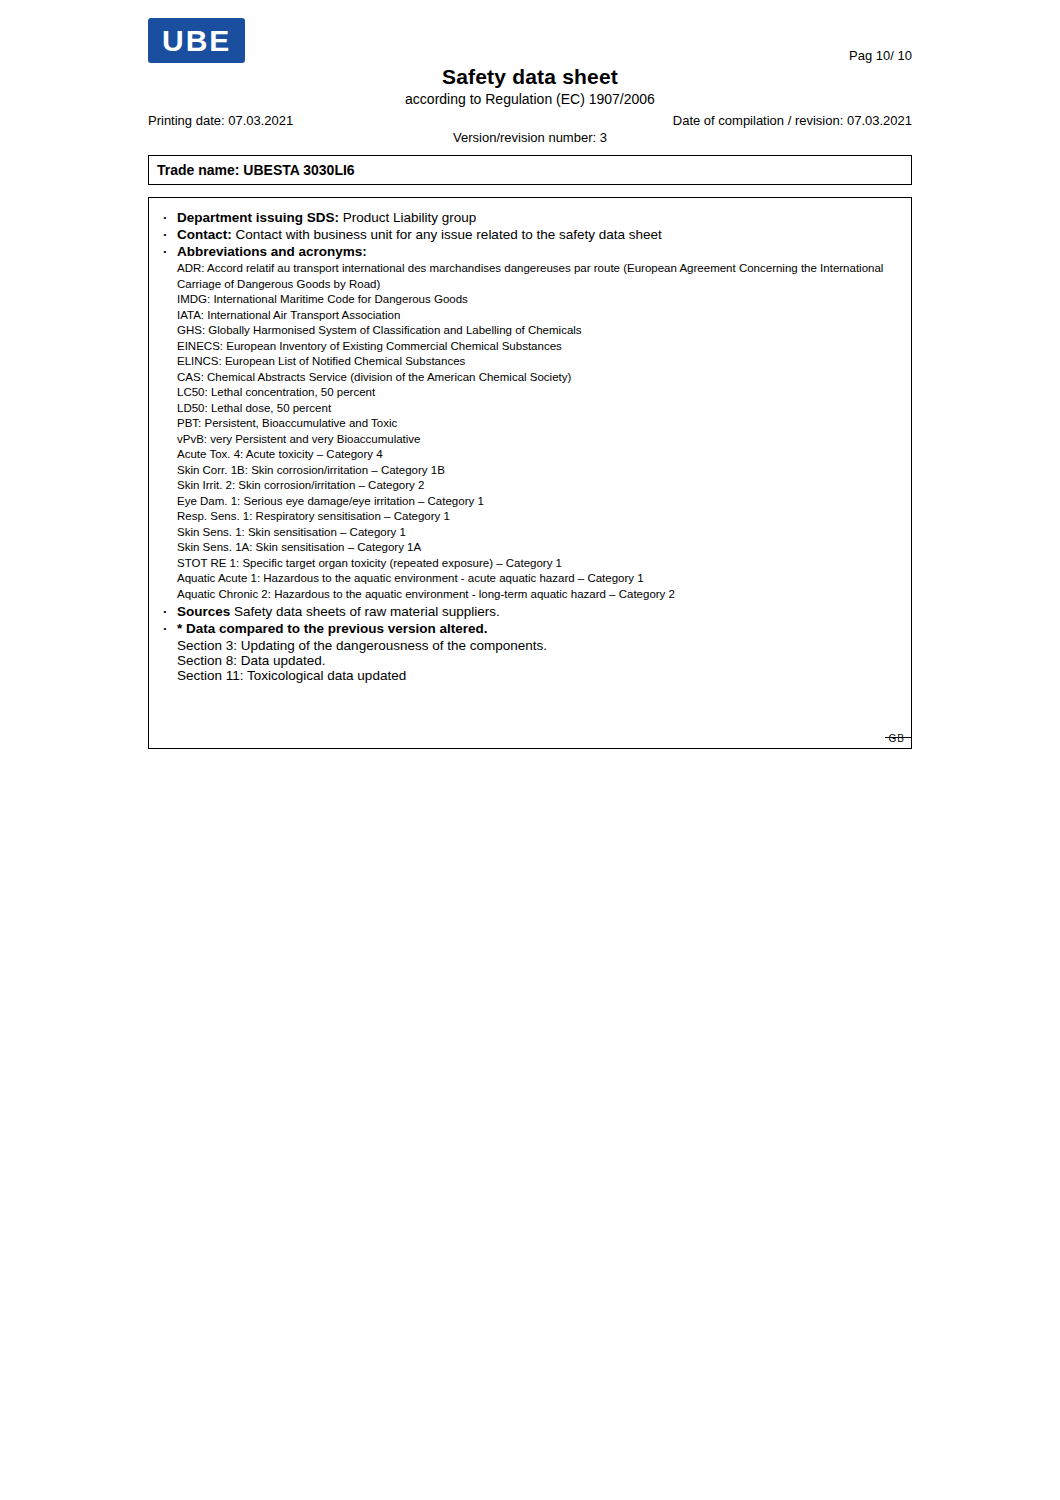UBE
Pag 10/ 10
Safety data sheet
according to Regulation (EC) 1907/2006
Printing date: 07.03.2021
Date of compilation / revision: 07.03.2021
Version/revision number: 3
Trade name: UBESTA 3030LI6
Department issuing SDS: Product Liability group
Contact: Contact with business unit for any issue related to the safety data sheet
Abbreviations and acronyms:
ADR: Accord relatif au transport international des marchandises dangereuses par route (European Agreement Concerning the International Carriage of Dangerous Goods by Road)
IMDG: International Maritime Code for Dangerous Goods
IATA: International Air Transport Association
GHS: Globally Harmonised System of Classification and Labelling of Chemicals
EINECS: European Inventory of Existing Commercial Chemical Substances
ELINCS: European List of Notified Chemical Substances
CAS: Chemical Abstracts Service (division of the American Chemical Society)
LC50: Lethal concentration, 50 percent
LD50: Lethal dose, 50 percent
PBT: Persistent, Bioaccumulative and Toxic
vPvB: very Persistent and very Bioaccumulative
Acute Tox. 4: Acute toxicity – Category 4
Skin Corr. 1B: Skin corrosion/irritation – Category 1B
Skin Irrit. 2: Skin corrosion/irritation – Category 2
Eye Dam. 1: Serious eye damage/eye irritation – Category 1
Resp. Sens. 1: Respiratory sensitisation – Category 1
Skin Sens. 1: Skin sensitisation – Category 1
Skin Sens. 1A: Skin sensitisation – Category 1A
STOT RE 1: Specific target organ toxicity (repeated exposure) – Category 1
Aquatic Acute 1: Hazardous to the aquatic environment - acute aquatic hazard – Category 1
Aquatic Chronic 2: Hazardous to the aquatic environment - long-term aquatic hazard – Category 2
Sources Safety data sheets of raw material suppliers.
* Data compared to the previous version altered.
Section 3: Updating of the dangerousness of the components.
Section 8: Data updated.
Section 11: Toxicological data updated
GB